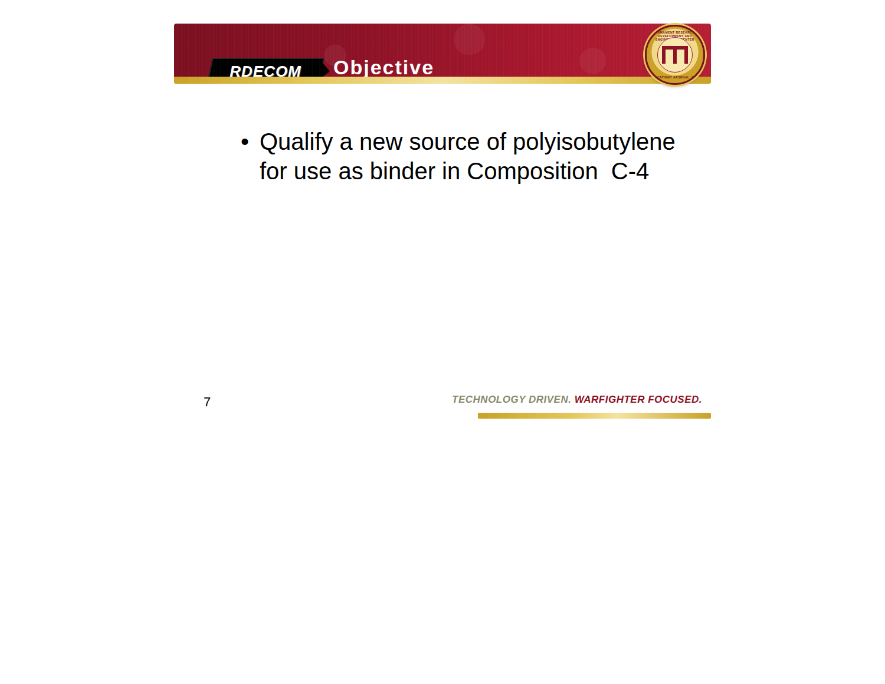RDECOM
Objective
ARMAMENT RESEARCH DEVELOPMENT AND ENGINEERING CENTER
PICATINNY ARSENAL, NJ
Qualify a new source of polyisobutylene for use as binder in Composition C-4
7
TECHNOLOGY DRIVEN. WARFIGHTER FOCUSED.